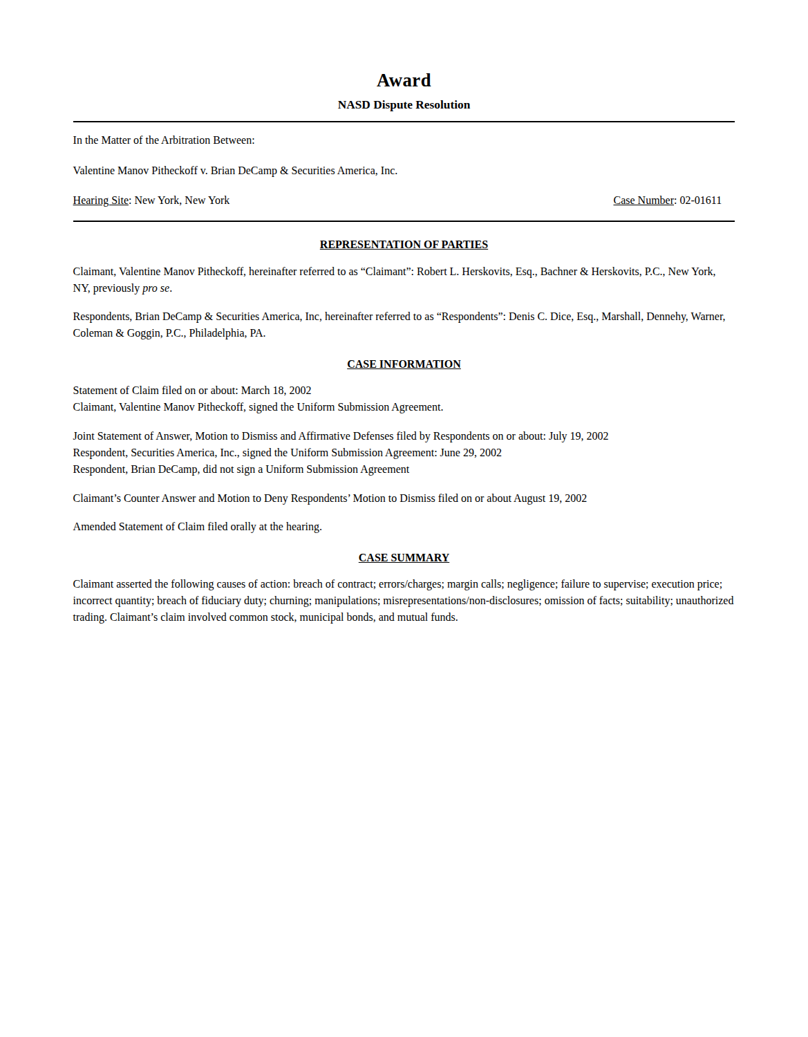Award
NASD Dispute Resolution
In the Matter of the Arbitration Between:
Valentine Manov Pitheckoff v. Brian DeCamp & Securities America, Inc.
Hearing Site: New York, New York
Case Number: 02-01611
REPRESENTATION OF PARTIES
Claimant, Valentine Manov Pitheckoff, hereinafter referred to as “Claimant”: Robert L. Herskovits, Esq., Bachner & Herskovits, P.C., New York, NY, previously pro se.
Respondents, Brian DeCamp & Securities America, Inc, hereinafter referred to as “Respondents”: Denis C. Dice, Esq., Marshall, Dennehy, Warner, Coleman & Goggin, P.C., Philadelphia, PA.
CASE INFORMATION
Statement of Claim filed on or about: March 18, 2002
Claimant, Valentine Manov Pitheckoff, signed the Uniform Submission Agreement.
Joint Statement of Answer, Motion to Dismiss and Affirmative Defenses filed by Respondents on or about: July 19, 2002
Respondent, Securities America, Inc., signed the Uniform Submission Agreement: June 29, 2002
Respondent, Brian DeCamp, did not sign a Uniform Submission Agreement
Claimant’s Counter Answer and Motion to Deny Respondents’ Motion to Dismiss filed on or about August 19, 2002
Amended Statement of Claim filed orally at the hearing.
CASE SUMMARY
Claimant asserted the following causes of action: breach of contract; errors/charges; margin calls; negligence; failure to supervise; execution price; incorrect quantity; breach of fiduciary duty; churning; manipulations; misrepresentations/non-disclosures; omission of facts; suitability; unauthorized trading. Claimant’s claim involved common stock, municipal bonds, and mutual funds.